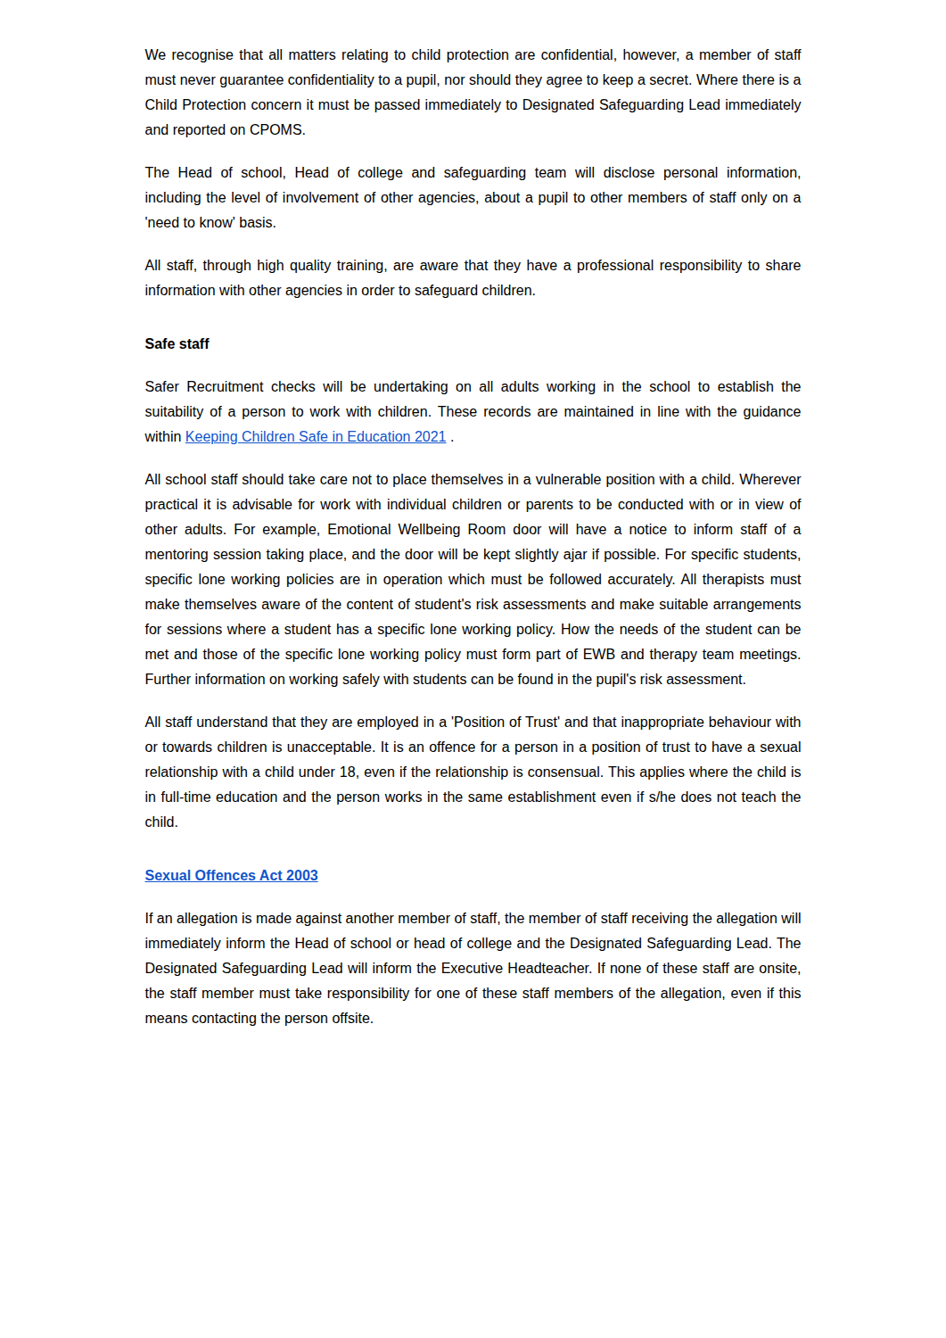We recognise that all matters relating to child protection are confidential, however, a member of staff must never guarantee confidentiality to a pupil, nor should they agree to keep a secret. Where there is a Child Protection concern it must be passed immediately to Designated Safeguarding Lead immediately and reported on CPOMS.
The Head of school, Head of college and safeguarding team will disclose personal information, including the level of involvement of other agencies, about a pupil to other members of staff only on a 'need to know' basis.
All staff, through high quality training, are aware that they have a professional responsibility to share information with other agencies in order to safeguard children.
Safe staff
Safer Recruitment checks will be undertaking on all adults working in the school to establish the suitability of a person to work with children. These records are maintained in line with the guidance within Keeping Children Safe in Education 2021 .
All school staff should take care not to place themselves in a vulnerable position with a child. Wherever practical it is advisable for work with individual children or parents to be conducted with or in view of other adults. For example, Emotional Wellbeing Room door will have a notice to inform staff of a mentoring session taking place, and the door will be kept slightly ajar if possible. For specific students, specific lone working policies are in operation which must be followed accurately. All therapists must make themselves aware of the content of student's risk assessments and make suitable arrangements for sessions where a student has a specific lone working policy. How the needs of the student can be met and those of the specific lone working policy must form part of EWB and therapy team meetings. Further information on working safely with students can be found in the pupil's risk assessment.
All staff understand that they are employed in a 'Position of Trust' and that inappropriate behaviour with or towards children is unacceptable. It is an offence for a person in a position of trust to have a sexual relationship with a child under 18, even if the relationship is consensual. This applies where the child is in full-time education and the person works in the same establishment even if s/he does not teach the child.
Sexual Offences Act 2003
If an allegation is made against another member of staff, the member of staff receiving the allegation will immediately inform the Head of school or head of college and the Designated Safeguarding Lead. The Designated Safeguarding Lead will inform the Executive Headteacher. If none of these staff are onsite, the staff member must take responsibility for one of these staff members of the allegation, even if this means contacting the person offsite.